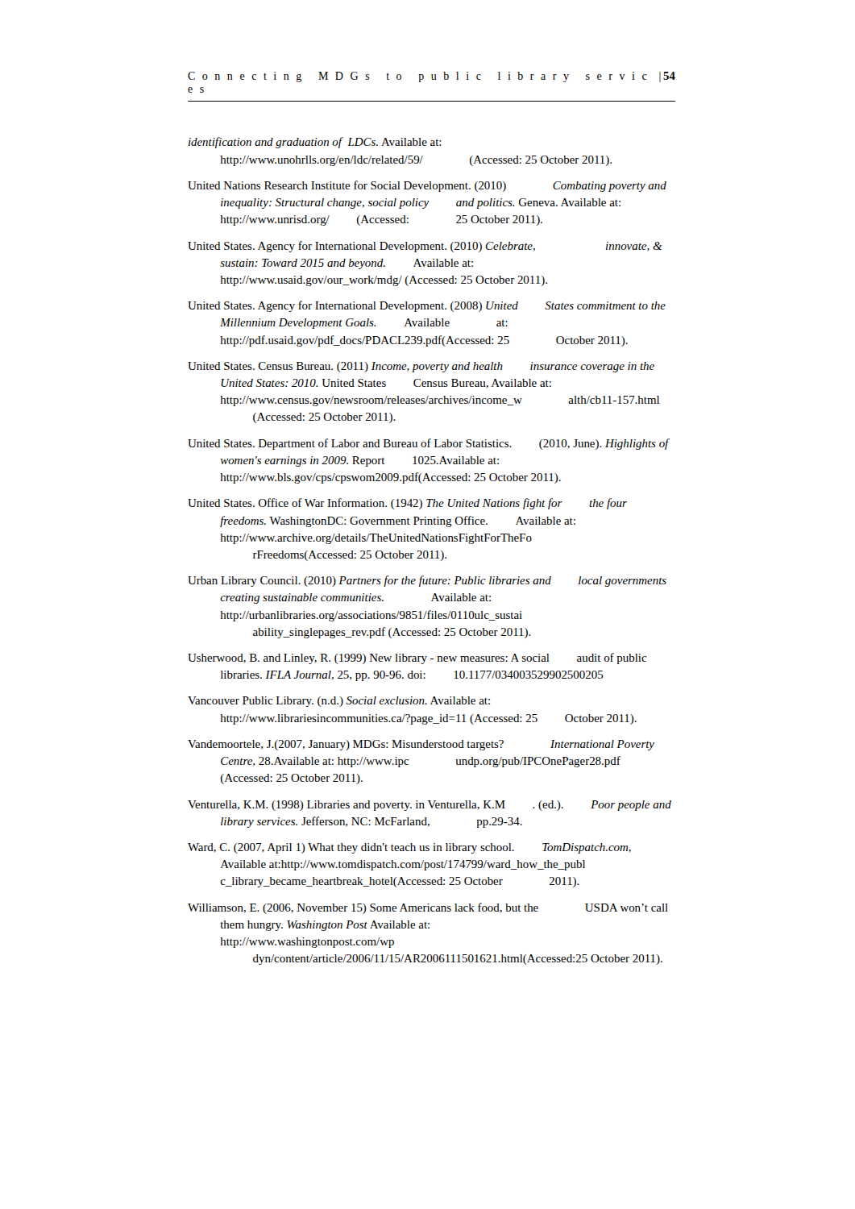C o n n e c t i n g M D G s t o p u b l i c l i b r a r y s e r v i c e s |54
identification and graduation of LDCs. Available at:
http://www.unohrlls.org/en/ldc/related/59/ (Accessed: 25 October 2011).
United Nations Research Institute for Social Development. (2010) Combating poverty and inequality: Structural change, social policy and politics. Geneva. Available at: http://www.unrisd.org/ (Accessed: 25 October 2011).
United States. Agency for International Development. (2010) Celebrate, innovate, & sustain: Toward 2015 and beyond. Available at:
http://www.usaid.gov/our_work/mdg/ (Accessed: 25 October 2011).
United States. Agency for International Development. (2008) United States commitment to the Millennium Development Goals. Available at:
http://pdf.usaid.gov/pdf_docs/PDACL239.pdf(Accessed: 25 October 2011).
United States. Census Bureau. (2011) Income, poverty and health insurance coverage in the United States: 2010. United States Census Bureau, Available at:
http://www.census.gov/newsroom/releases/archives/income_w alth/cb11-157.html (Accessed: 25 October 2011).
United States. Department of Labor and Bureau of Labor Statistics. (2010, June). Highlights of women's earnings in 2009. Report 1025.Available at: http://www.bls.gov/cps/cpswom2009.pdf(Accessed: 25 October 2011).
United States. Office of War Information. (1942) The United Nations fight for the four freedoms. WashingtonDC: Government Printing Office. Available at:
http://www.archive.org/details/TheUnitedNationsFightForTheFo
rFreedoms(Accessed: 25 October 2011).
Urban Library Council. (2010) Partners for the future: Public libraries and local governments creating sustainable communities. Available at:
http://urbanlibraries.org/associations/9851/files/0110ulc_sustai
ability_singlepages_rev.pdf (Accessed: 25 October 2011).
Usherwood, B. and Linley, R. (1999) New library - new measures: A social audit of public libraries. IFLA Journal, 25, pp. 90-96. doi: 10.1177/034003529902500205
Vancouver Public Library. (n.d.) Social exclusion. Available at:
http://www.librariesincommunities.ca/?page_id=11 (Accessed: 25 October 2011).
Vandemoortele, J.(2007, January) MDGs: Misunderstood targets? International Poverty Centre, 28.Available at: http://www.ipc undp.org/pub/IPCOnePager28.pdf (Accessed: 25 October 2011).
Venturella, K.M. (1998) Libraries and poverty. in Venturella, K.M . (ed.). Poor people and library services. Jefferson, NC: McFarland, pp.29-34.
Ward, C. (2007, April 1) What they didn't teach us in library school. TomDispatch.com, Available at:http://www.tomdispatch.com/post/174799/ward_how_the_publ
c_library_became_heartbreak_hotel(Accessed: 25 October 2011).
Williamson, E. (2006, November 15) Some Americans lack food, but the USDA won’t call them hungry. Washington Post Available at:
http://www.washingtonpost.com/wp
dyn/content/article/2006/11/15/AR2006111501621.html(Accessed:25 October 2011).